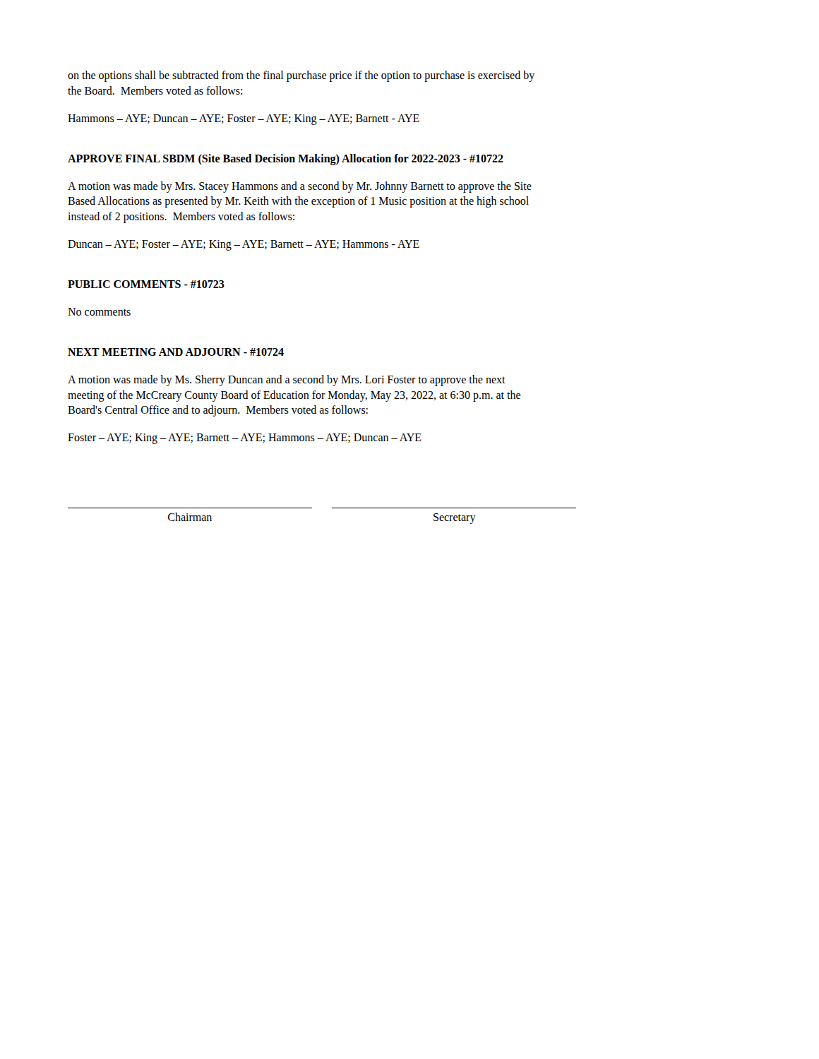on the options shall be subtracted from the final purchase price if the option to purchase is exercised by the Board. Members voted as follows:
Hammons – AYE; Duncan – AYE; Foster – AYE; King – AYE; Barnett - AYE
APPROVE FINAL SBDM (Site Based Decision Making) Allocation for 2022-2023 - #10722
A motion was made by Mrs. Stacey Hammons and a second by Mr. Johnny Barnett to approve the Site Based Allocations as presented by Mr. Keith with the exception of 1 Music position at the high school instead of 2 positions. Members voted as follows:
Duncan – AYE; Foster – AYE; King – AYE; Barnett – AYE; Hammons - AYE
PUBLIC COMMENTS - #10723
No comments
NEXT MEETING AND ADJOURN - #10724
A motion was made by Ms. Sherry Duncan and a second by Mrs. Lori Foster to approve the next meeting of the McCreary County Board of Education for Monday, May 23, 2022, at 6:30 p.m. at the Board's Central Office and to adjourn. Members voted as follows:
Foster – AYE; King – AYE; Barnett – AYE; Hammons – AYE; Duncan – AYE
| Chairman | Secretary |